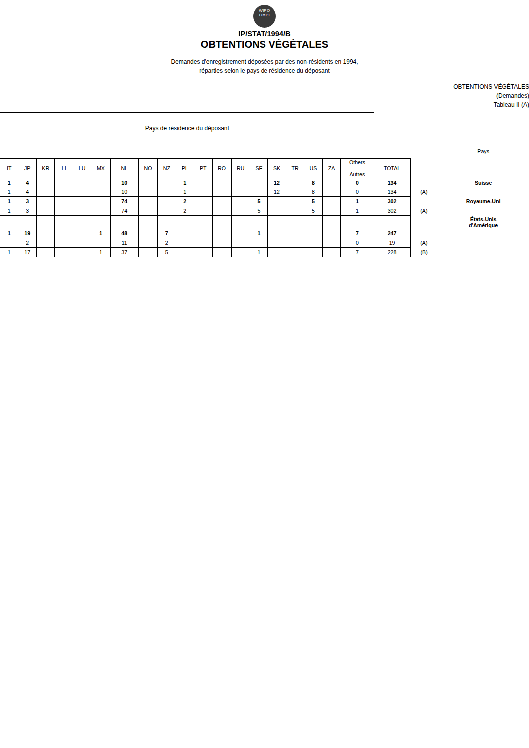WIPO
OMPI
IP/STAT/1994/B
OBTENTIONS VÉGÉTALES
Demandes d'enregistrement déposées par des non-résidents en 1994,
réparties selon le pays de résidence du déposant
OBTENTIONS VÉGÉTALES
(Demandes)
Tableau II (A)
| Pays de résidence du déposant | | | |
| | | | Pays |
| IT | JP | KR | LI | LU | MX | NL | NO | NZ | PL | PT | RO | RU | SE | SK | TR | US | ZA | Others Autres | TOTAL | | |
| 1 | 4 | | | | | 10 | | | 1 | | | | | 12 | | 8 | | 0 | 134 | | Suisse |
| 1 | 4 | | | | | 10 | | | 1 | | | | | 12 | | 8 | | 0 | 134 | (A) | |
| 1 | 3 | | | | | 74 | | | 2 | | | | 5 | | | 5 | | 1 | 302 | | Royaume-Uni |
| 1 | 3 | | | | | 74 | | | 2 | | | | 5 | | | 5 | | 1 | 302 | (A) | |
| | | | | | | | | | | | | | | | | | | | | | États-Unis d'Amérique |
| 1 | 19 | | | | 1 | 48 | | 7 | | | | | 1 | | | | | 7 | 247 | | |
| | 2 | | | | | 11 | | 2 | | | | | | | | | | 0 | 19 | (A) | |
| 1 | 17 | | | | 1 | 37 | | 5 | | | | | 1 | | | | | 7 | 228 | (B) | |